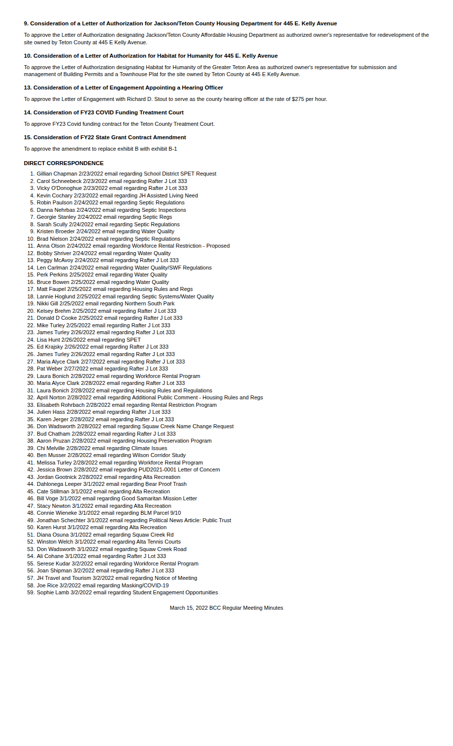9. Consideration of a Letter of Authorization for Jackson/Teton County Housing Department for 445 E. Kelly Avenue
To approve the Letter of Authorization designating Jackson/Teton County Affordable Housing Department as authorized owner's representative for redevelopment of the site owned by Teton County at 445 E Kelly Avenue.
10. Consideration of a Letter of Authorization for Habitat for Humanity for 445 E. Kelly Avenue
To approve the Letter of Authorization designating Habitat for Humanity of the Greater Teton Area as authorized owner's representative for submission and management of Building Permits and a Townhouse Plat for the site owned by Teton County at 445 E Kelly Avenue.
13. Consideration of a Letter of Engagement Appointing a Hearing Officer
To approve the Letter of Engagement with Richard D. Stout to serve as the county hearing officer at the rate of $275 per hour.
14. Consideration of FY23 COVID Funding Treatment Court
To approve FY23 Covid funding contract for the Teton County Treatment Court.
15. Consideration of FY22 State Grant Contract Amendment
To approve the amendment to replace exhibit B with exhibit B-1
DIRECT CORRESPONDENCE
Gillian Chapman 2/23/2022 email regarding School District SPET Request
Carol Schneebeck 2/23/2022 email regarding Rafter J Lot 333
Vicky O'Donoghue 2/23/2022 email regarding Rafter J Lot 333
Kevin Cochary 2/23/2022 email regarding JH Assisted Living Need
Robin Paulson 2/24/2022 email regarding Septic Regulations
Danna Nehrbas 2/24/2022 email regarding Septic Inspections
Georgie Stanley 2/24/2022 email regarding Septic Regs
Sarah Scully 2/24/2022 email regarding Septic Regulations
Kristen Broeder 2/24/2022 email regarding Water Quality
Brad Nielson 2/24/2022 email regarding Septic Regulations
Anna Olson 2/24/2022 email regarding Workforce Rental Restriction - Proposed
Bobby Shriver 2/24/2022 email regarding Water Quality
Peggy McAvoy 2/24/2022 email regarding Rafter J Lot 333
Len Carlman 2/24/2022 email regarding Water Quality/SWF Regulations
Perk Perkins 2/25/2022 email regarding Water Quality
Bruce Bowen 2/25/2022 email regarding Water Quality
Matt Faupel 2/25/2022 email regarding Housing Rules and Regs
Lannie Hoglund 2/25/2022 email regarding Septic Systems/Water Quality
Nikki Gill 2/25/2022 email regarding Northern South Park
Kelsey Brehm 2/25/2022 email regarding Rafter J Lot 333
Donald D Cooke 2/25/2022 email regarding Rafter J Lot 333
Mike Turley 2/25/2022 email regarding Rafter J Lot 333
James Turley 2/26/2022 email regarding Rafter J Lot 333
Lisa Hunt 2/26/2022 email regarding SPET
Ed Krajsky 2/26/2022 email regarding Rafter J Lot 333
James Turley 2/26/2022 email regarding Rafter J Lot 333
Maria Alyce Clark 2/27/2022 email regarding Rafter J Lot 333
Pat Weber 2/27/2022 email regarding Rafter J Lot 333
Laura Bonich 2/28/2022 email regarding Workforce Rental Program
Maria Alyce Clark 2/28/2022 email regarding Rafter J Lot 333
Laura Bonich 2/28/2022 email regarding Housing Rules and Regulations
April Norton 2/28/2022 email regarding Additional Public Comment - Housing Rules and Regs
Elisabeth Rohrbach 2/28/2022 email regarding Rental Restriction Program
Julien Hass 2/28/2022 email regarding Rafter J Lot 333
Karen Jerger 2/28/2022 email regarding Rafter J Lot 333
Don Wadsworth 2/28/2022 email regarding Squaw Creek Name Change Request
Bud Chatham 2/28/2022 email regarding Rafter J Lot 333
Aaron Pruzan 2/28/2022 email regarding Housing Preservation Program
Chi Melville 2/28/2022 email regarding Climate Issues
Ben Musser 2/28/2022 email regarding Wilson Corridor Study
Melissa Turley 2/28/2022 email regarding Workforce Rental Program
Jessica Brown 2/28/2022 email regarding PUD2021-0001 Letter of Concern
Jordan Gootnick 2/28/2022 email regarding Alta Recreation
Dahlonega Leeper 3/1/2022 email regarding Bear Proof Trash
Cate Stillman 3/1/2022 email regarding Alta Recreation
Bill Voge 3/1/2022 email regarding Good Samaritan Mission Letter
Stacy Newton 3/1/2022 email regarding Alta Recreation
Connie Wieneke 3/1/2022 email regarding BLM Parcel 9/10
Jonathan Schechter 3/1/2022 email regarding Political News Article: Public Trust
Karen Hurst 3/1/2022 email regarding Alta Recreation
Diana Osuna 3/1/2022 email regarding Squaw Creek Rd
Winston Welch 3/1/2022 email regarding Alta Tennis Courts
Don Wadsworth 3/1/2022 email regarding Squaw Creek Road
Ali Cohane 3/1/2022 email regarding Rafter J Lot 333
Serese Kudar 3/2/2022 email regarding Workforce Rental Program
Joan Shipman 3/2/2022 email regarding Rafter J Lot 333
JH Travel and Tourism 3/2/2022 email regarding Notice of Meeting
Joe Rice 3/2/2022 email regarding Masking/COVID-19
Sophie Lamb 3/2/2022 email regarding Student Engagement Opportunities
March 15, 2022 BCC Regular Meeting Minutes